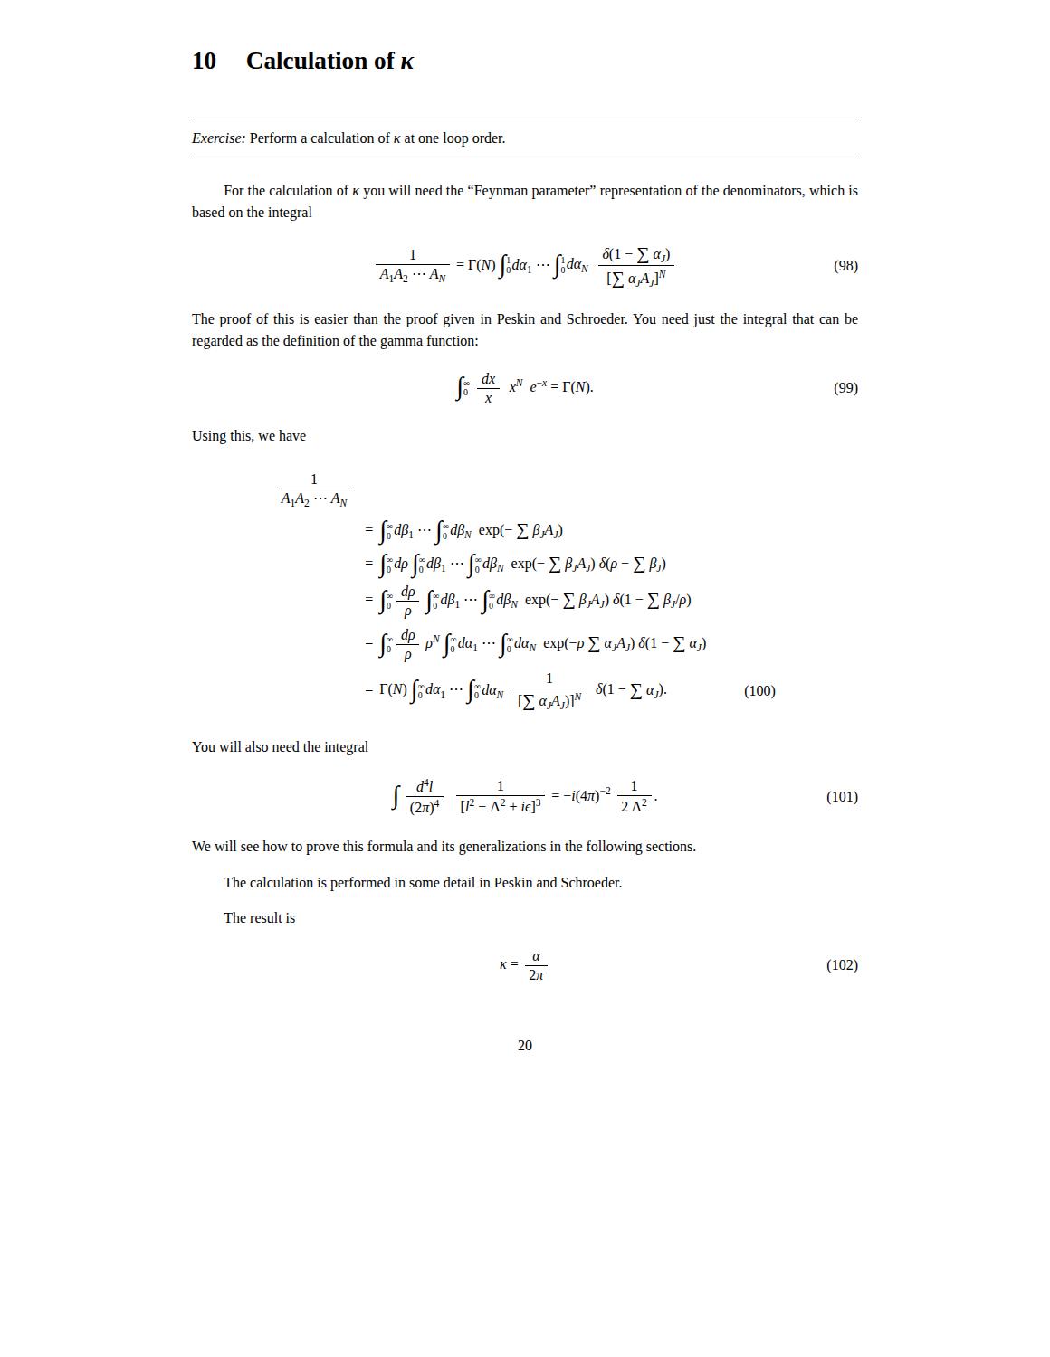10 Calculation of κ
Exercise: Perform a calculation of κ at one loop order.
For the calculation of κ you will need the “Feynman parameter” representation of the denominators, which is based on the integral
1 A1A2 ⋯ AN = Γ(N) ∫10 dα1 ⋯ ∫10 dαN δ(1 − ∑ αJ)[∑ αJAJ]N
(98)
The proof of this is easier than the proof given in Peskin and Schroeder. You need just the integral that can be regarded as the definition of the gamma function:
∫∞0 dx x xN e−x = Γ(N).
(99)
Using this, we have
1 A1A2 ⋯ AN
=
∫∞0 dβ1 ⋯ ∫∞0 dβN exp(− ∑ βJAJ)
=
∫∞0 dρ ∫∞0 dβ1 ⋯ ∫∞0 dβN exp(− ∑ βJAJ) δ(ρ − ∑ βJ)
=
∫∞0 dρ ρ ∫∞0 dβ1 ⋯ ∫∞0 dβN exp(− ∑ βJAJ) δ(1 − ∑ βJ/ρ)
=
∫∞0 dρ ρ ρN ∫∞0 dα1 ⋯ ∫∞0 dαN exp(−ρ ∑ αJAJ) δ(1 − ∑ αJ)
=
Γ(N) ∫∞0 dα1 ⋯ ∫∞0 dαN 1[∑ αJAJ)]N δ(1 − ∑ αJ).
(100)
You will also need the integral
∫ d4l(2π)4 1[l2 − Λ2 + iϵ]3 = −i(4π)−2 12 Λ2.
(101)
We will see how to prove this formula and its generalizations in the following sections.
The calculation is performed in some detail in Peskin and Schroeder.
The result is
κ = α 2π
(102)
20